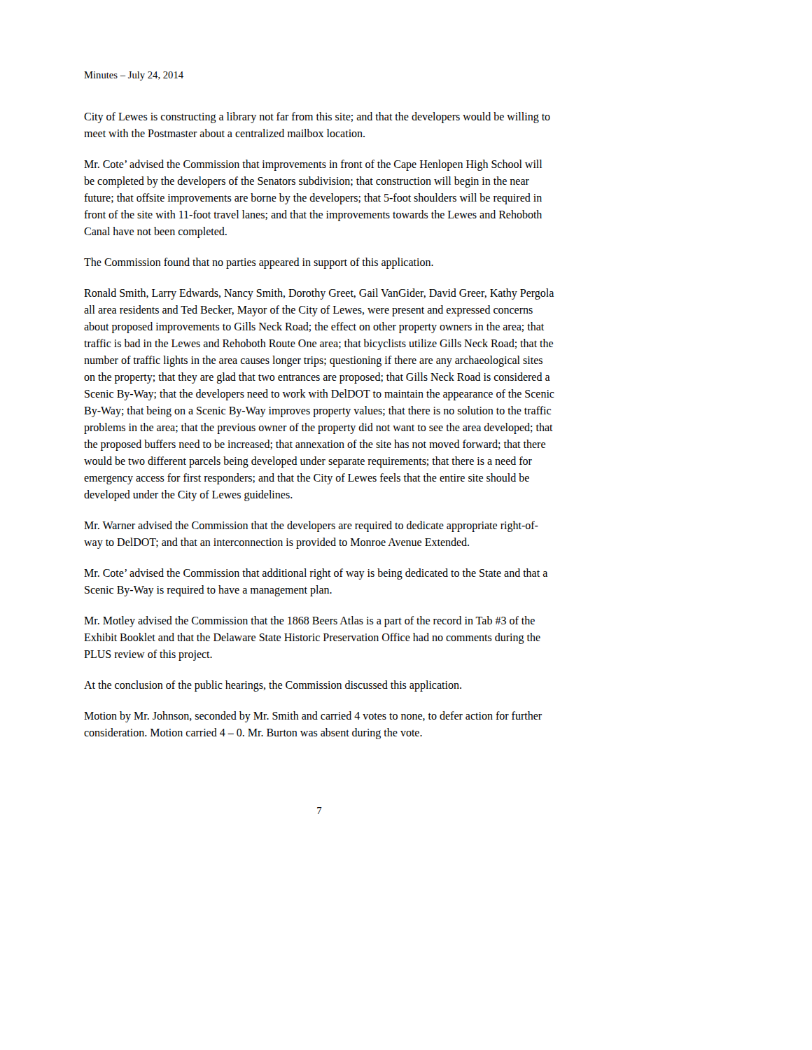Minutes – July 24, 2014
City of Lewes is constructing a library not far from this site; and that the developers would be willing to meet with the Postmaster about a centralized mailbox location.
Mr. Cote’ advised the Commission that improvements in front of the Cape Henlopen High School will be completed by the developers of the Senators subdivision; that construction will begin in the near future; that offsite improvements are borne by the developers; that 5-foot shoulders will be required in front of the site with 11-foot travel lanes; and that the improvements towards the Lewes and Rehoboth Canal have not been completed.
The Commission found that no parties appeared in support of this application.
Ronald Smith, Larry Edwards, Nancy Smith, Dorothy Greet, Gail VanGider, David Greer, Kathy Pergola all area residents and Ted Becker, Mayor of the City of Lewes, were present and expressed concerns about proposed improvements to Gills Neck Road; the effect on other property owners in the area; that traffic is bad in the Lewes and Rehoboth Route One area; that bicyclists utilize Gills Neck Road; that the number of traffic lights in the area causes longer trips; questioning if there are any archaeological sites on the property; that they are glad that two entrances are proposed; that Gills Neck Road is considered a Scenic By-Way; that the developers need to work with DelDOT to maintain the appearance of the Scenic By-Way; that being on a Scenic By-Way improves property values; that there is no solution to the traffic problems in the area; that the previous owner of the property did not want to see the area developed; that the proposed buffers need to be increased; that annexation of the site has not moved forward; that there would be two different parcels being developed under separate requirements; that there is a need for emergency access for first responders; and that the City of Lewes feels that the entire site should be developed under the City of Lewes guidelines.
Mr. Warner advised the Commission that the developers are required to dedicate appropriate right-of-way to DelDOT; and that an interconnection is provided to Monroe Avenue Extended.
Mr. Cote’ advised the Commission that additional right of way is being dedicated to the State and that a Scenic By-Way is required to have a management plan.
Mr. Motley advised the Commission that the 1868 Beers Atlas is a part of the record in Tab #3 of the Exhibit Booklet and that the Delaware State Historic Preservation Office had no comments during the PLUS review of this project.
At the conclusion of the public hearings, the Commission discussed this application.
Motion by Mr. Johnson, seconded by Mr. Smith and carried 4 votes to none, to defer action for further consideration. Motion carried 4 – 0. Mr. Burton was absent during the vote.
7